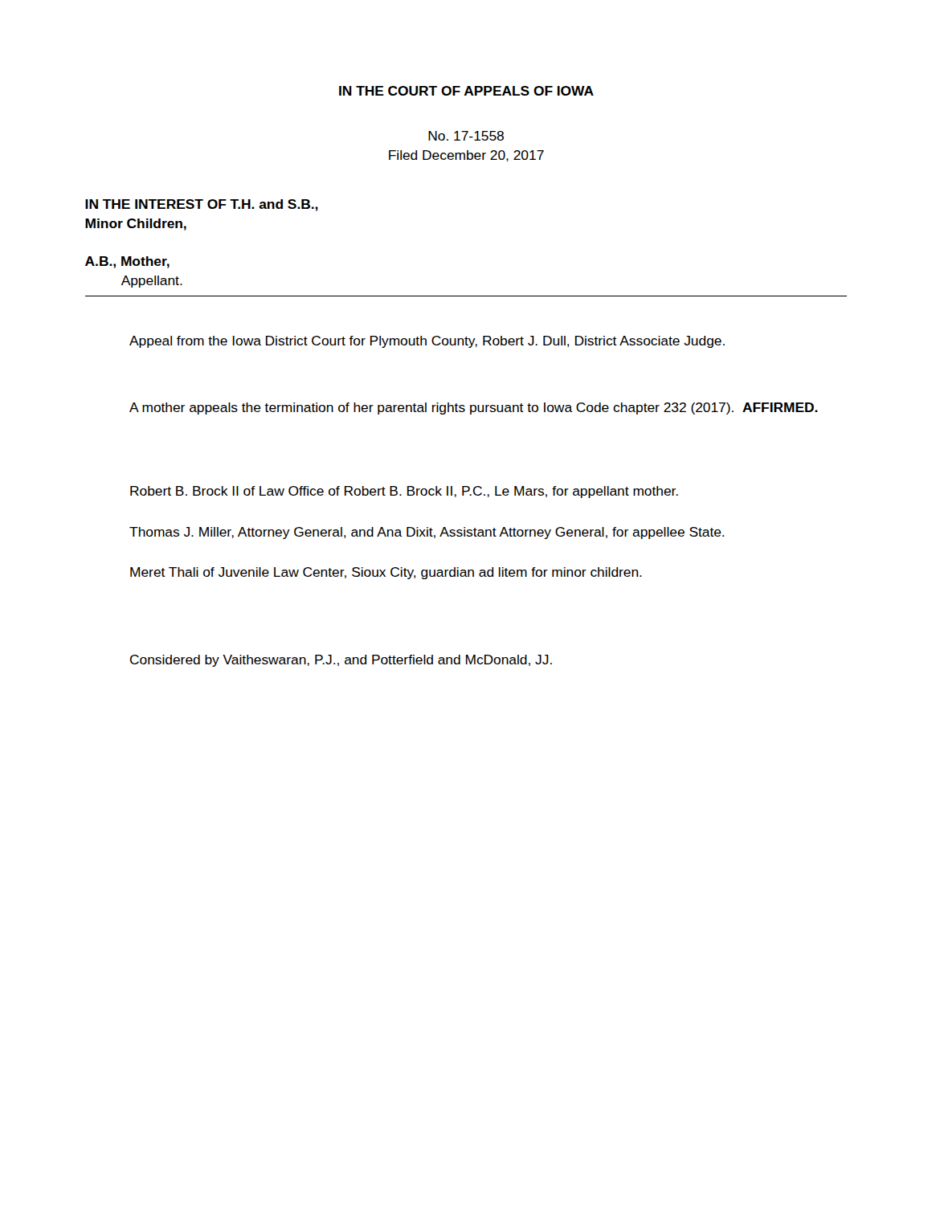IN THE COURT OF APPEALS OF IOWA
No. 17-1558
Filed December 20, 2017
IN THE INTEREST OF T.H. and S.B.,
Minor Children,
A.B., Mother,
Appellant.
Appeal from the Iowa District Court for Plymouth County, Robert J. Dull, District Associate Judge.
A mother appeals the termination of her parental rights pursuant to Iowa Code chapter 232 (2017). AFFIRMED.
Robert B. Brock II of Law Office of Robert B. Brock II, P.C., Le Mars, for appellant mother.
Thomas J. Miller, Attorney General, and Ana Dixit, Assistant Attorney General, for appellee State.
Meret Thali of Juvenile Law Center, Sioux City, guardian ad litem for minor children.
Considered by Vaitheswaran, P.J., and Potterfield and McDonald, JJ.